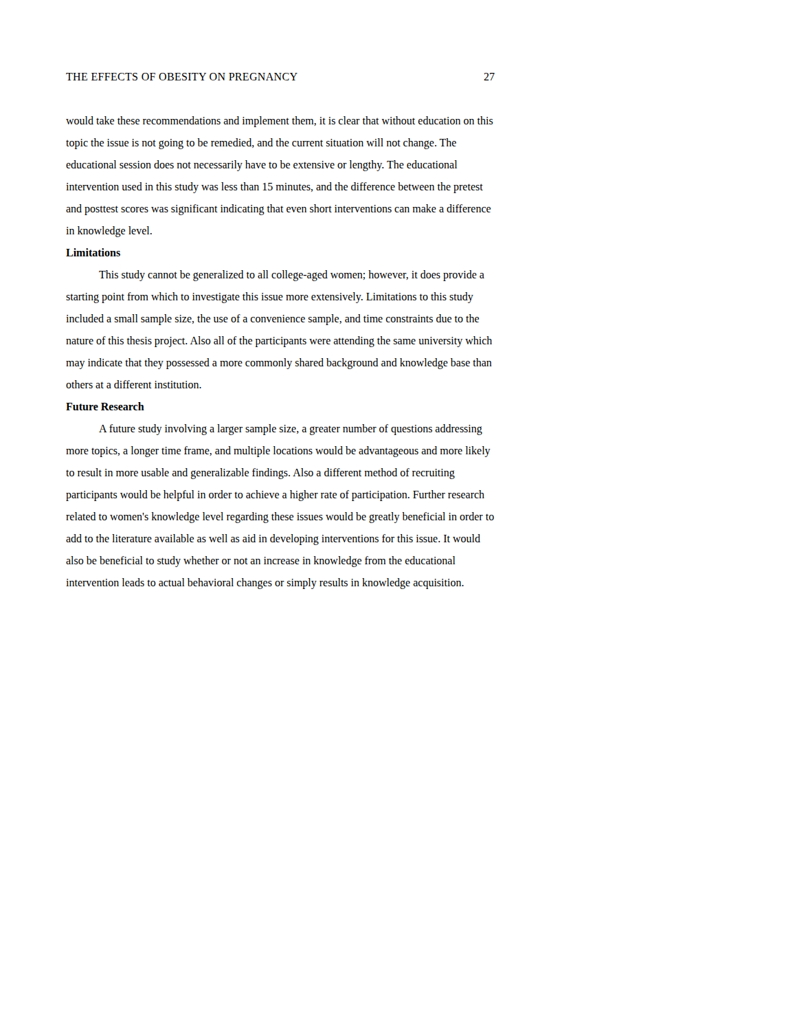The Effects of Obesity on Pregnancy 27
would take these recommendations and implement them, it is clear that without education on this topic the issue is not going to be remedied, and the current situation will not change. The educational session does not necessarily have to be extensive or lengthy. The educational intervention used in this study was less than 15 minutes, and the difference between the pretest and posttest scores was significant indicating that even short interventions can make a difference in knowledge level.
Limitations
This study cannot be generalized to all college-aged women; however, it does provide a starting point from which to investigate this issue more extensively. Limitations to this study included a small sample size, the use of a convenience sample, and time constraints due to the nature of this thesis project. Also all of the participants were attending the same university which may indicate that they possessed a more commonly shared background and knowledge base than others at a different institution.
Future Research
A future study involving a larger sample size, a greater number of questions addressing more topics, a longer time frame, and multiple locations would be advantageous and more likely to result in more usable and generalizable findings. Also a different method of recruiting participants would be helpful in order to achieve a higher rate of participation. Further research related to women's knowledge level regarding these issues would be greatly beneficial in order to add to the literature available as well as aid in developing interventions for this issue. It would also be beneficial to study whether or not an increase in knowledge from the educational intervention leads to actual behavioral changes or simply results in knowledge acquisition.